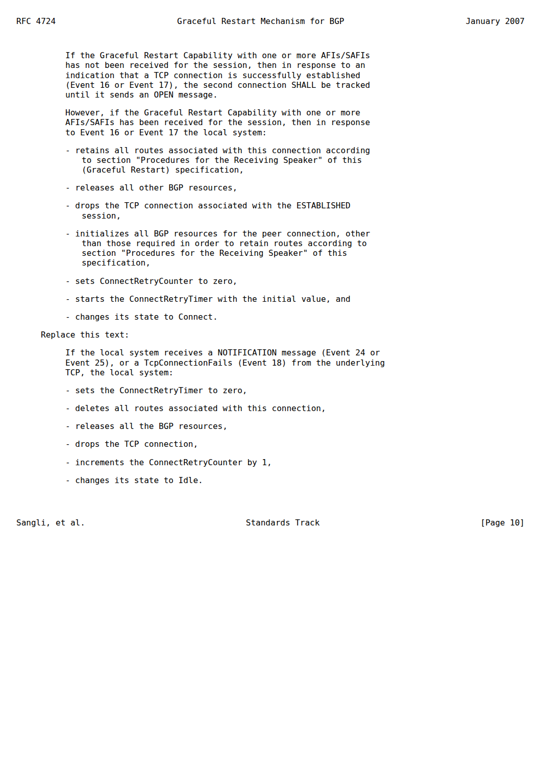RFC 4724 Graceful Restart Mechanism for BGP January 2007
If the Graceful Restart Capability with one or more AFIs/SAFIs has not been received for the session, then in response to an indication that a TCP connection is successfully established (Event 16 or Event 17), the second connection SHALL be tracked until it sends an OPEN message.
However, if the Graceful Restart Capability with one or more AFIs/SAFIs has been received for the session, then in response to Event 16 or Event 17 the local system:
- retains all routes associated with this connection according to section "Procedures for the Receiving Speaker" of this (Graceful Restart) specification,
- releases all other BGP resources,
- drops the TCP connection associated with the ESTABLISHED session,
- initializes all BGP resources for the peer connection, other than those required in order to retain routes according to section "Procedures for the Receiving Speaker" of this specification,
- sets ConnectRetryCounter to zero,
- starts the ConnectRetryTimer with the initial value, and
- changes its state to Connect.
Replace this text:
If the local system receives a NOTIFICATION message (Event 24 or Event 25), or a TcpConnectionFails (Event 18) from the underlying TCP, the local system:
- sets the ConnectRetryTimer to zero,
- deletes all routes associated with this connection,
- releases all the BGP resources,
- drops the TCP connection,
- increments the ConnectRetryCounter by 1,
- changes its state to Idle.
Sangli, et al. Standards Track [Page 10]